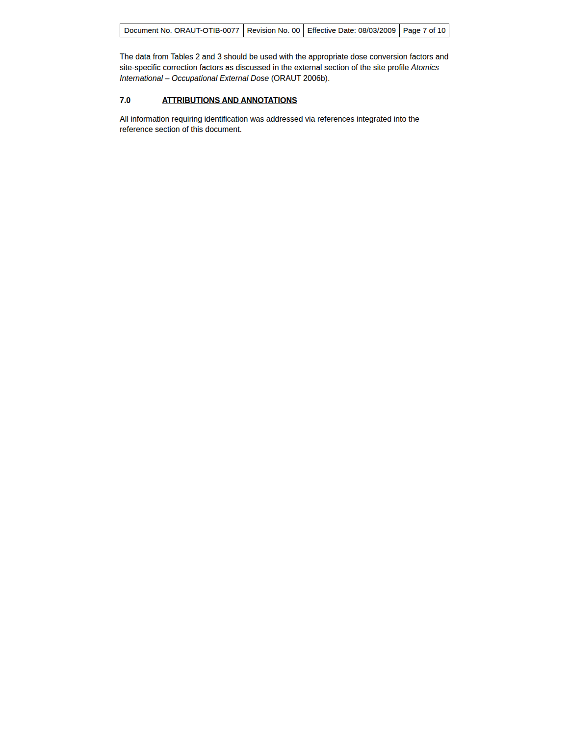| Document No. ORAUT-OTIB-0077 | Revision No. 00 | Effective Date: 08/03/2009 | Page 7 of 10 |
The data from Tables 2 and 3 should be used with the appropriate dose conversion factors and site-specific correction factors as discussed in the external section of the site profile Atomics International – Occupational External Dose (ORAUT 2006b).
7.0 ATTRIBUTIONS AND ANNOTATIONS
All information requiring identification was addressed via references integrated into the reference section of this document.